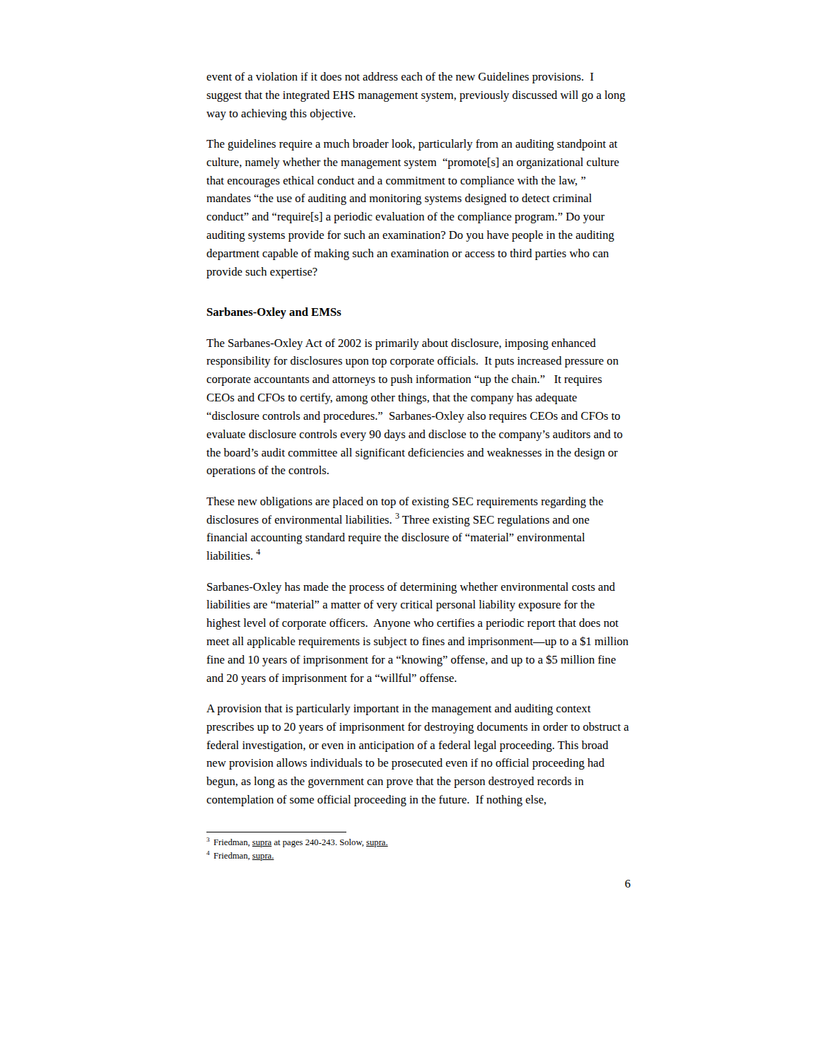event of a violation if it does not address each of the new Guidelines provisions. I suggest that the integrated EHS management system, previously discussed will go a long way to achieving this objective.
The guidelines require a much broader look, particularly from an auditing standpoint at culture, namely whether the management system “promote[s] an organizational culture that encourages ethical conduct and a commitment to compliance with the law, ” mandates “the use of auditing and monitoring systems designed to detect criminal conduct” and “require[s] a periodic evaluation of the compliance program.” Do your auditing systems provide for such an examination? Do you have people in the auditing department capable of making such an examination or access to third parties who can provide such expertise?
Sarbanes-Oxley and EMSs
The Sarbanes-Oxley Act of 2002 is primarily about disclosure, imposing enhanced responsibility for disclosures upon top corporate officials. It puts increased pressure on corporate accountants and attorneys to push information “up the chain.” It requires CEOs and CFOs to certify, among other things, that the company has adequate “disclosure controls and procedures.” Sarbanes-Oxley also requires CEOs and CFOs to evaluate disclosure controls every 90 days and disclose to the company’s auditors and to the board’s audit committee all significant deficiencies and weaknesses in the design or operations of the controls.
These new obligations are placed on top of existing SEC requirements regarding the disclosures of environmental liabilities. 3 Three existing SEC regulations and one financial accounting standard require the disclosure of “material” environmental liabilities. 4
Sarbanes-Oxley has made the process of determining whether environmental costs and liabilities are “material” a matter of very critical personal liability exposure for the highest level of corporate officers. Anyone who certifies a periodic report that does not meet all applicable requirements is subject to fines and imprisonment—up to a $1 million fine and 10 years of imprisonment for a “knowing” offense, and up to a $5 million fine and 20 years of imprisonment for a “willful” offense.
A provision that is particularly important in the management and auditing context prescribes up to 20 years of imprisonment for destroying documents in order to obstruct a federal investigation, or even in anticipation of a federal legal proceeding. This broad new provision allows individuals to be prosecuted even if no official proceeding had begun, as long as the government can prove that the person destroyed records in contemplation of some official proceeding in the future. If nothing else,
3 Friedman, supra at pages 240-243. Solow, supra.
4 Friedman, supra.
6